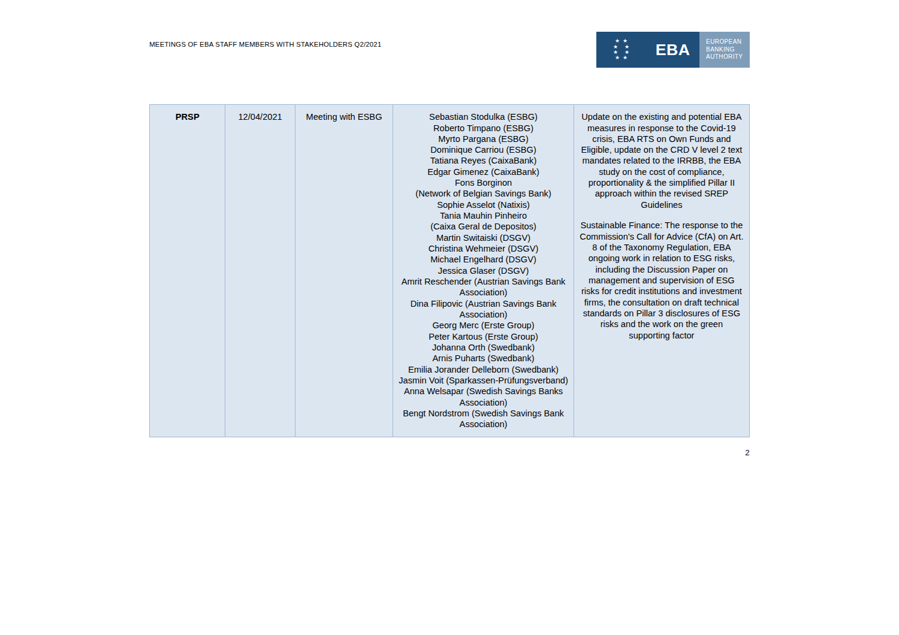Meetings of EBA staff members with stakeholders Q2/2021
★ ★
★ ★
★ ★
★ ★
EBA
EUROPEAN BANKING AUTHORITY
| PRSP | 12/04/2021 | Meeting with ESBG | Sebastian Stodulka (ESBG) Roberto Timpano (ESBG) Myrto Pargana (ESBG) Dominique Carriou (ESBG) Tatiana Reyes (CaixaBank) Edgar Gimenez (CaixaBank) Fons Borginon (Network of Belgian Savings Bank) Sophie Asselot (Natixis) Tania Mauhin Pinheiro (Caixa Geral de Depositos) Martin Switaiski (DSGV) Christina Wehmeier (DSGV) Michael Engelhard (DSGV) Jessica Glaser (DSGV) Amrit Reschender (Austrian Savings Bank Association) Dina Filipovic (Austrian Savings Bank Association) Georg Merc (Erste Group) Peter Kartous (Erste Group) Johanna Orth (Swedbank) Arnis Puharts (Swedbank) Emilia Jorander Delleborn (Swedbank) Jasmin Voit (Sparkassen-Prüfungsverband) Anna Welsapar (Swedish Savings Banks Association) Bengt Nordstrom (Swedish Savings Bank Association) | Update on the existing and potential EBA measures in response to the Covid-19 crisis, EBA RTS on Own Funds and Eligible, update on the CRD V level 2 text mandates related to the IRRBB, the EBA study on the cost of compliance, proportionality & the simplified Pillar II approach within the revised SREP Guidelines Sustainable Finance: The response to the Commission's Call for Advice (CfA) on Art. 8 of the Taxonomy Regulation, EBA ongoing work in relation to ESG risks, including the Discussion Paper on management and supervision of ESG risks for credit institutions and investment firms, the consultation on draft technical standards on Pillar 3 disclosures of ESG risks and the work on the green supporting factor |
2